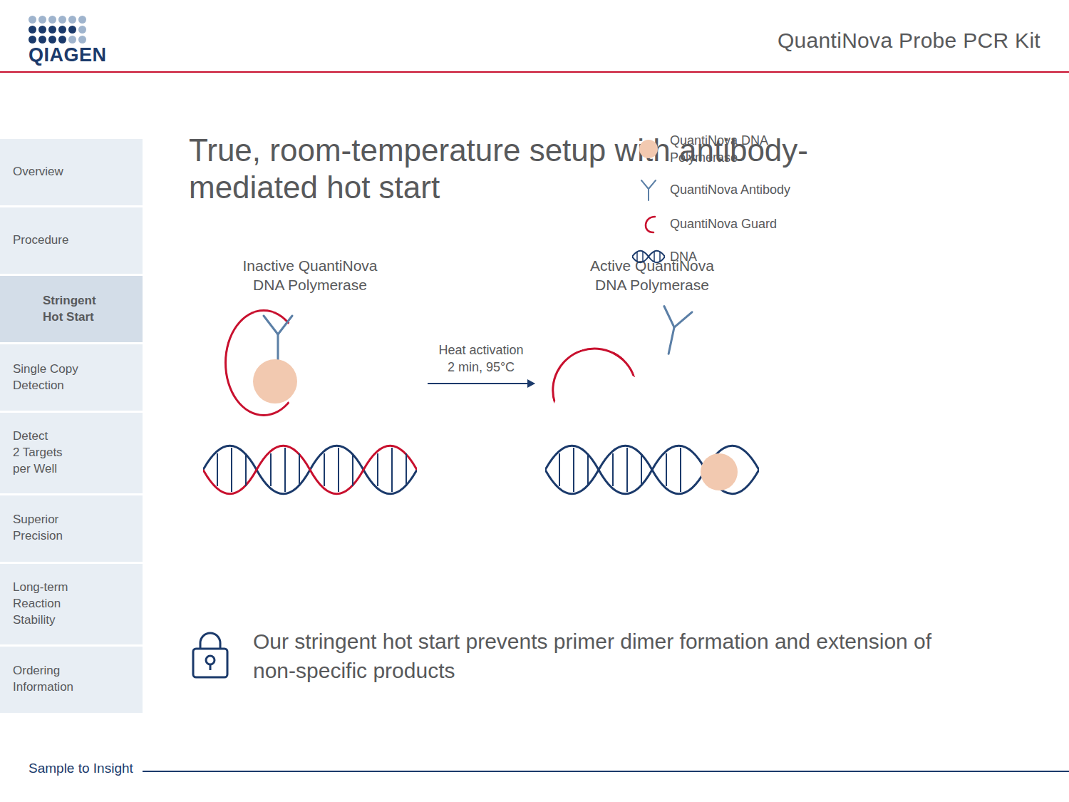QIAGEN
QuantiNova Probe PCR Kit
Overview
Procedure
Stringent
Hot Start
Single Copy
Detection
Detect
2 Targets
per Well
Superior
Precision
Long-term
Reaction
Stability
Ordering
Information
True, room-temperature setup with antibody-mediated hot start
Inactive QuantiNova
DNA Polymerase
Heat activation
2 min, 95°C
Active QuantiNova
DNA Polymerase
QuantiNova DNA
Polymerase
QuantiNova Antibody
QuantiNova Guard
DNA
Our stringent hot start prevents primer dimer formation and extension of non-specific products
Sample to Insight